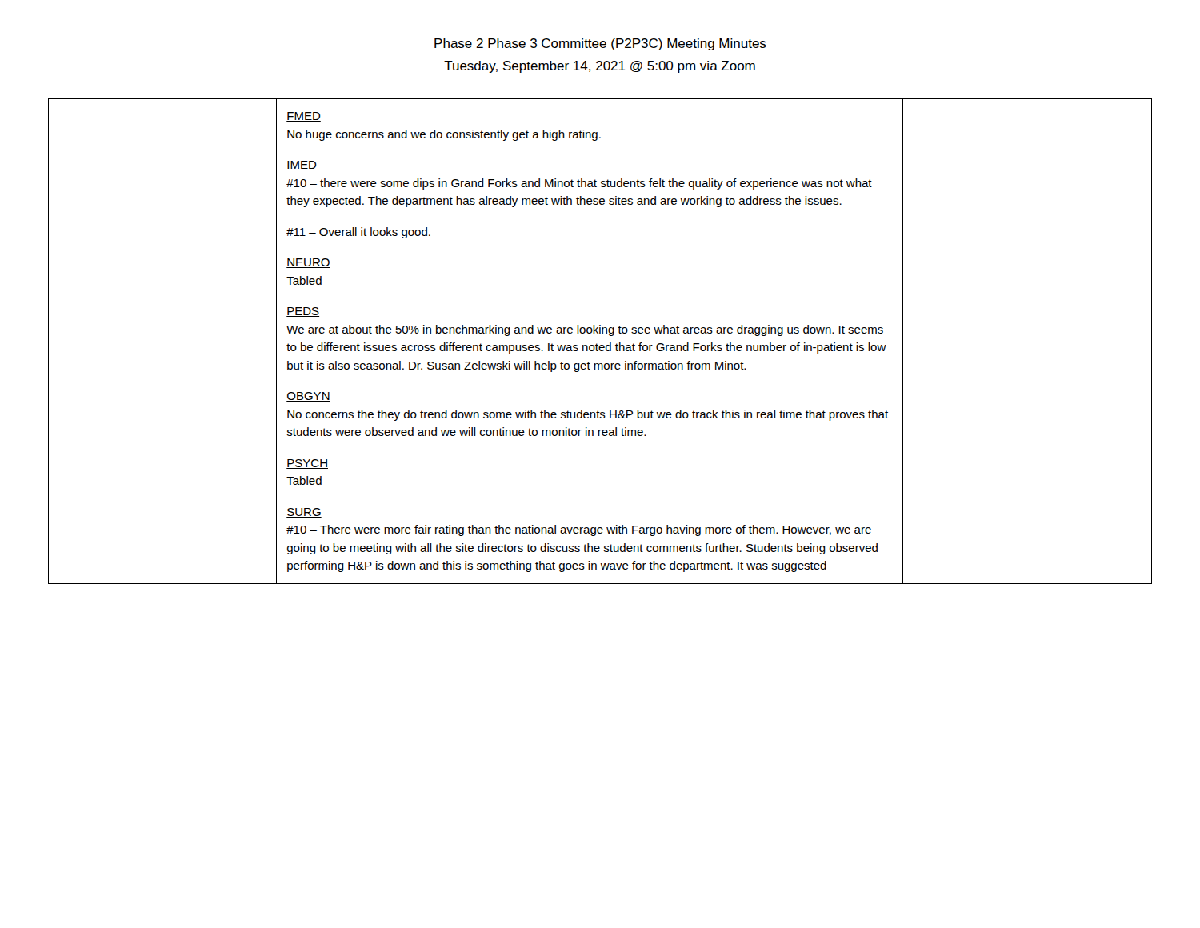Phase 2 Phase 3 Committee (P2P3C) Meeting Minutes
Tuesday, September 14, 2021 @ 5:00 pm via Zoom
| | FMED No huge concerns and we do consistently get a high rating. IMED #10 – there were some dips in Grand Forks and Minot that students felt the quality of experience was not what they expected. The department has already meet with these sites and are working to address the issues. #11 – Overall it looks good. NEURO Tabled PEDS We are at about the 50% in benchmarking and we are looking to see what areas are dragging us down. It seems to be different issues across different campuses. It was noted that for Grand Forks the number of in-patient is low but it is also seasonal. Dr. Susan Zelewski will help to get more information from Minot. OBGYN No concerns the they do trend down some with the students H&P but we do track this in real time that proves that students were observed and we will continue to monitor in real time. PSYCH Tabled SURG #10 – There were more fair rating than the national average with Fargo having more of them. However, we are going to be meeting with all the site directors to discuss the student comments further. Students being observed performing H&P is down and this is something that goes in wave for the department. It was suggested | |